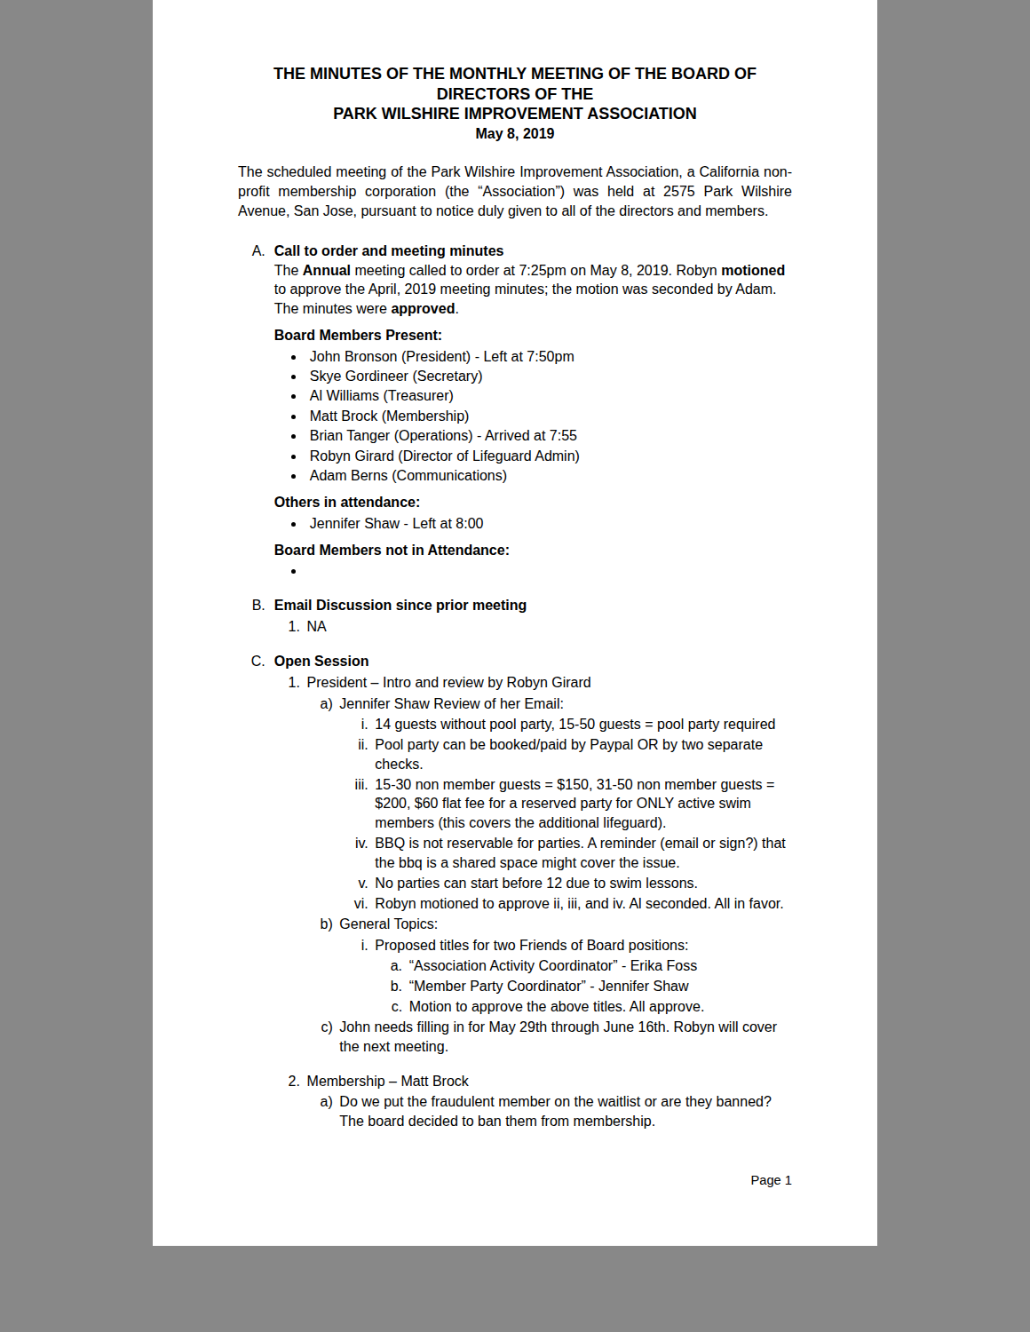The Minutes of the Monthly Meeting of the Board of Directors of the
Park Wilshire Improvement Association
May 8, 2019
The scheduled meeting of the Park Wilshire Improvement Association, a California non-profit membership corporation (the “Association”) was held at 2575 Park Wilshire Avenue, San Jose, pursuant to notice duly given to all of the directors and members.
Call to order and meeting minutes
The Annual meeting called to order at 7:25pm on May 8, 2019. Robyn motioned to approve the April, 2019 meeting minutes; the motion was seconded by Adam. The minutes were approved.
Board Members Present:
John Bronson (President) - Left at 7:50pm
Skye Gordineer (Secretary)
Al Williams (Treasurer)
Matt Brock (Membership)
Brian Tanger (Operations) - Arrived at 7:55
Robyn Girard (Director of Lifeguard Admin)
Adam Berns (Communications)
Others in attendance:
Jennifer Shaw - Left at 8:00
Board Members not in Attendance:
Email Discussion since prior meeting
NA
Open Session
President – Intro and review by Robyn Girard
Jennifer Shaw Review of her Email:
14 guests without pool party, 15-50 guests = pool party required
Pool party can be booked/paid by Paypal OR by two separate checks.
15-30 non member guests = $150, 31-50 non member guests = $200, $60 flat fee for a reserved party for ONLY active swim members (this covers the additional lifeguard).
BBQ is not reservable for parties. A reminder (email or sign?) that the bbq is a shared space might cover the issue.
No parties can start before 12 due to swim lessons.
Robyn motioned to approve ii, iii, and iv. Al seconded. All in favor.
General Topics:
Proposed titles for two Friends of Board positions:
“Association Activity Coordinator” - Erika Foss
“Member Party Coordinator” - Jennifer Shaw
Motion to approve the above titles. All approve.
John needs filling in for May 29th through June 16th. Robyn will cover the next meeting.
Membership – Matt Brock
Do we put the fraudulent member on the waitlist or are they banned? The board decided to ban them from membership.
Page 1